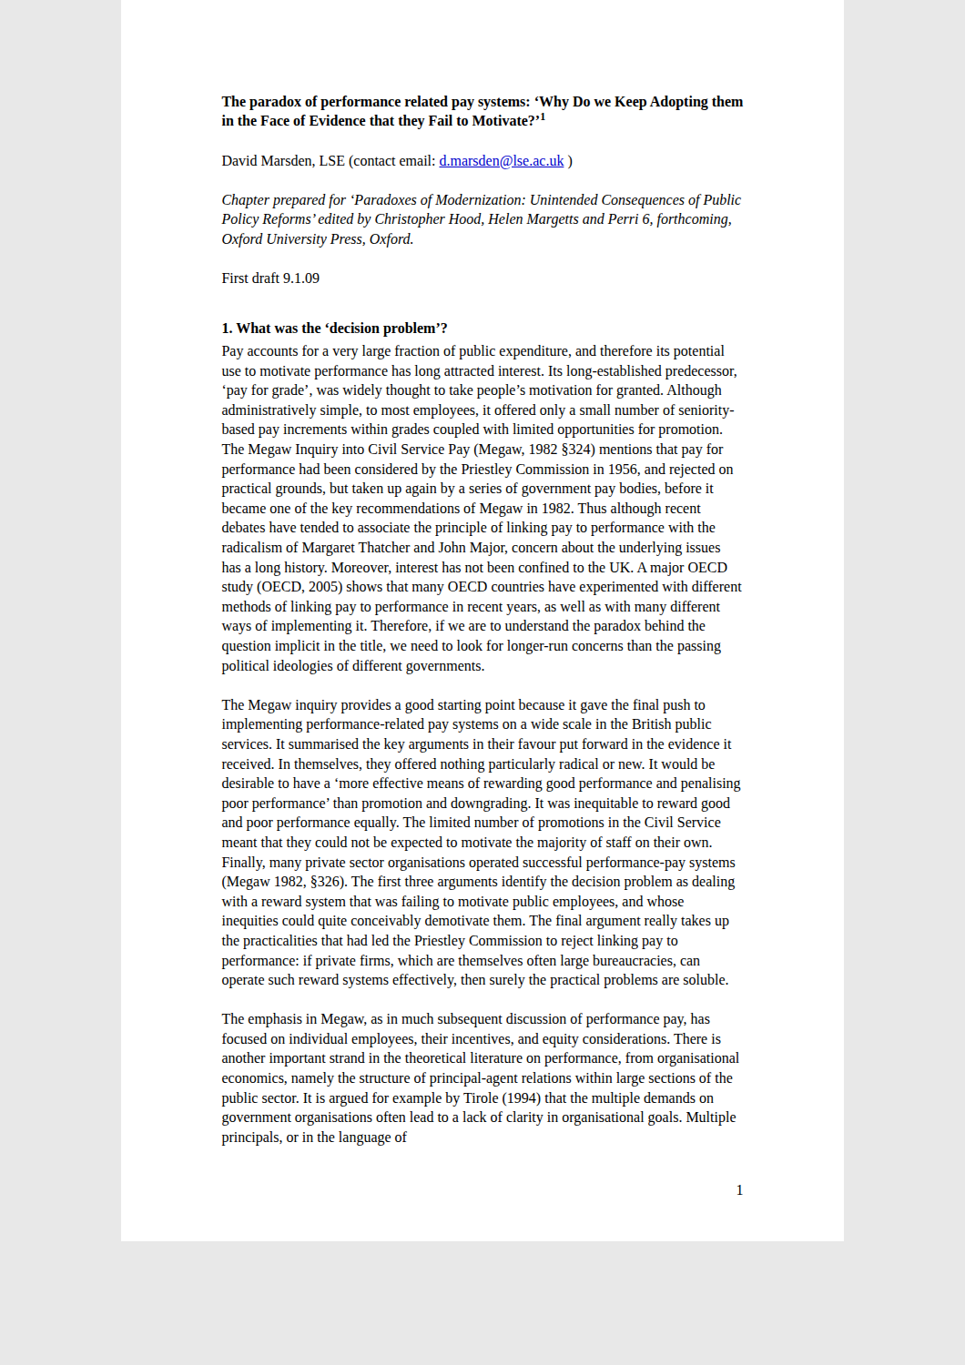The paradox of performance related pay systems: ‘Why Do we Keep Adopting them in the Face of Evidence that they Fail to Motivate?’1
David Marsden, LSE (contact email: d.marsden@lse.ac.uk )
Chapter prepared for ‘Paradoxes of Modernization: Unintended Consequences of Public Policy Reforms’ edited by Christopher Hood, Helen Margetts and Perri 6, forthcoming, Oxford University Press, Oxford.
First draft 9.1.09
1. What was the ‘decision problem’?
Pay accounts for a very large fraction of public expenditure, and therefore its potential use to motivate performance has long attracted interest. Its long-established predecessor, ‘pay for grade’, was widely thought to take people’s motivation for granted. Although administratively simple, to most employees, it offered only a small number of seniority-based pay increments within grades coupled with limited opportunities for promotion. The Megaw Inquiry into Civil Service Pay (Megaw, 1982 §324) mentions that pay for performance had been considered by the Priestley Commission in 1956, and rejected on practical grounds, but taken up again by a series of government pay bodies, before it became one of the key recommendations of Megaw in 1982. Thus although recent debates have tended to associate the principle of linking pay to performance with the radicalism of Margaret Thatcher and John Major, concern about the underlying issues has a long history. Moreover, interest has not been confined to the UK. A major OECD study (OECD, 2005) shows that many OECD countries have experimented with different methods of linking pay to performance in recent years, as well as with many different ways of implementing it. Therefore, if we are to understand the paradox behind the question implicit in the title, we need to look for longer-run concerns than the passing political ideologies of different governments.
The Megaw inquiry provides a good starting point because it gave the final push to implementing performance-related pay systems on a wide scale in the British public services. It summarised the key arguments in their favour put forward in the evidence it received. In themselves, they offered nothing particularly radical or new. It would be desirable to have a ‘more effective means of rewarding good performance and penalising poor performance’ than promotion and downgrading. It was inequitable to reward good and poor performance equally. The limited number of promotions in the Civil Service meant that they could not be expected to motivate the majority of staff on their own. Finally, many private sector organisations operated successful performance-pay systems (Megaw 1982, §326). The first three arguments identify the decision problem as dealing with a reward system that was failing to motivate public employees, and whose inequities could quite conceivably demotivate them. The final argument really takes up the practicalities that had led the Priestley Commission to reject linking pay to performance: if private firms, which are themselves often large bureaucracies, can operate such reward systems effectively, then surely the practical problems are soluble.
The emphasis in Megaw, as in much subsequent discussion of performance pay, has focused on individual employees, their incentives, and equity considerations. There is another important strand in the theoretical literature on performance, from organisational economics, namely the structure of principal-agent relations within large sections of the public sector. It is argued for example by Tirole (1994) that the multiple demands on government organisations often lead to a lack of clarity in organisational goals. Multiple principals, or in the language of
1